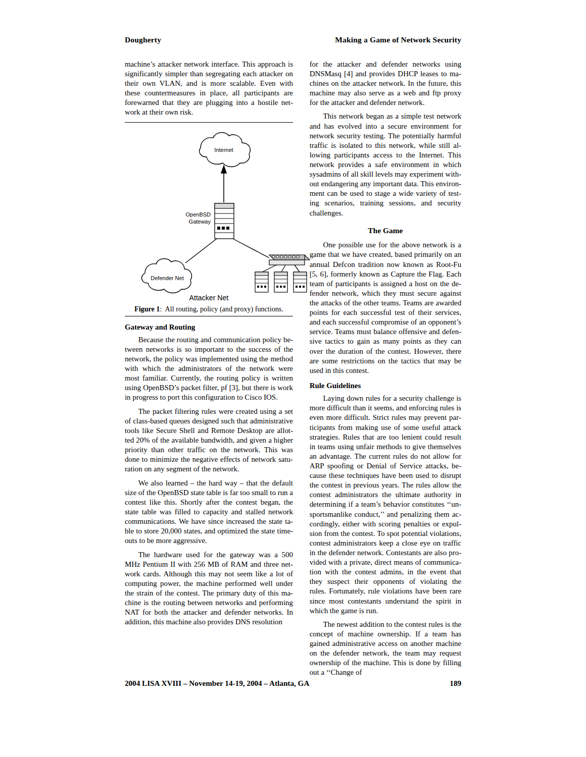Dougherty
Making a Game of Network Security
machine’s attacker network interface. This approach is significantly simpler than segregating each attacker on their own VLAN, and is more scalable. Even with these countermeasures in place, all participants are forewarned that they are plugging into a hostile network at their own risk.
Internet OpenBSD Gateway Defender Net
Attacker Net
Figure 1: All routing, policy (and proxy) functions.
Gateway and Routing
Because the routing and communication policy between networks is so important to the success of the network, the policy was implemented using the method with which the administrators of the network were most familiar. Currently, the routing policy is written using OpenBSD’s packet filter, pf [3], but there is work in progress to port this configuration to Cisco IOS.
The packet filtering rules were created using a set of class-based queues designed such that administrative tools like Secure Shell and Remote Desktop are allotted 20% of the available bandwidth, and given a higher priority than other traffic on the network. This was done to minimize the negative effects of network saturation on any segment of the network.
We also learned – the hard way – that the default size of the OpenBSD state table is far too small to run a contest like this. Shortly after the contest began, the state table was filled to capacity and stalled network communications. We have since increased the state table to store 20,000 states, and optimized the state timeouts to be more aggressive.
The hardware used for the gateway was a 500 MHz Pentium II with 256 MB of RAM and three network cards. Although this may not seem like a lot of computing power, the machine performed well under the strain of the contest. The primary duty of this machine is the routing between networks and performing NAT for both the attacker and defender networks. In addition, this machine also provides DNS resolution
for the attacker and defender networks using DNSMasq [4] and provides DHCP leases to machines on the attacker network. In the future, this machine may also serve as a web and ftp proxy for the attacker and defender network.
This network began as a simple test network and has evolved into a secure environment for network security testing. The potentially harmful traffic is isolated to this network, while still allowing participants access to the Internet. This network provides a safe environment in which sysadmins of all skill levels may experiment without endangering any important data. This environment can be used to stage a wide variety of testing scenarios, training sessions, and security challenges.
The Game
One possible use for the above network is a game that we have created, based primarily on an annual Defcon tradition now known as Root-Fu [5, 6], formerly known as Capture the Flag. Each team of participants is assigned a host on the defender network, which they must secure against the attacks of the other teams. Teams are awarded points for each successful test of their services, and each successful compromise of an opponent’s service. Teams must balance offensive and defensive tactics to gain as many points as they can over the duration of the contest. However, there are some restrictions on the tactics that may be used in this contest.
Rule Guidelines
Laying down rules for a security challenge is more difficult than it seems, and enforcing rules is even more difficult. Strict rules may prevent participants from making use of some useful attack strategies. Rules that are too lenient could result in teams using unfair methods to give themselves an advantage. The current rules do not allow for ARP spoofing or Denial of Service attacks, because these techniques have been used to disrupt the contest in previous years. The rules allow the contest administrators the ultimate authority in determining if a team’s behavior constitutes ‘‘unsportsmanlike conduct,’’ and penalizing them accordingly, either with scoring penalties or expulsion from the contest. To spot potential violations, contest administrators keep a close eye on traffic in the defender network. Contestants are also provided with a private, direct means of communication with the contest admins, in the event that they suspect their opponents of violating the rules. Fortunately, rule violations have been rare since most contestants understand the spirit in which the game is run.
The newest addition to the contest rules is the concept of machine ownership. If a team has gained administrative access on another machine on the defender network, the team may request ownership of the machine. This is done by filling out a ‘‘Change of
2004 LISA XVIII – November 14-19, 2004 – Atlanta, GA
189